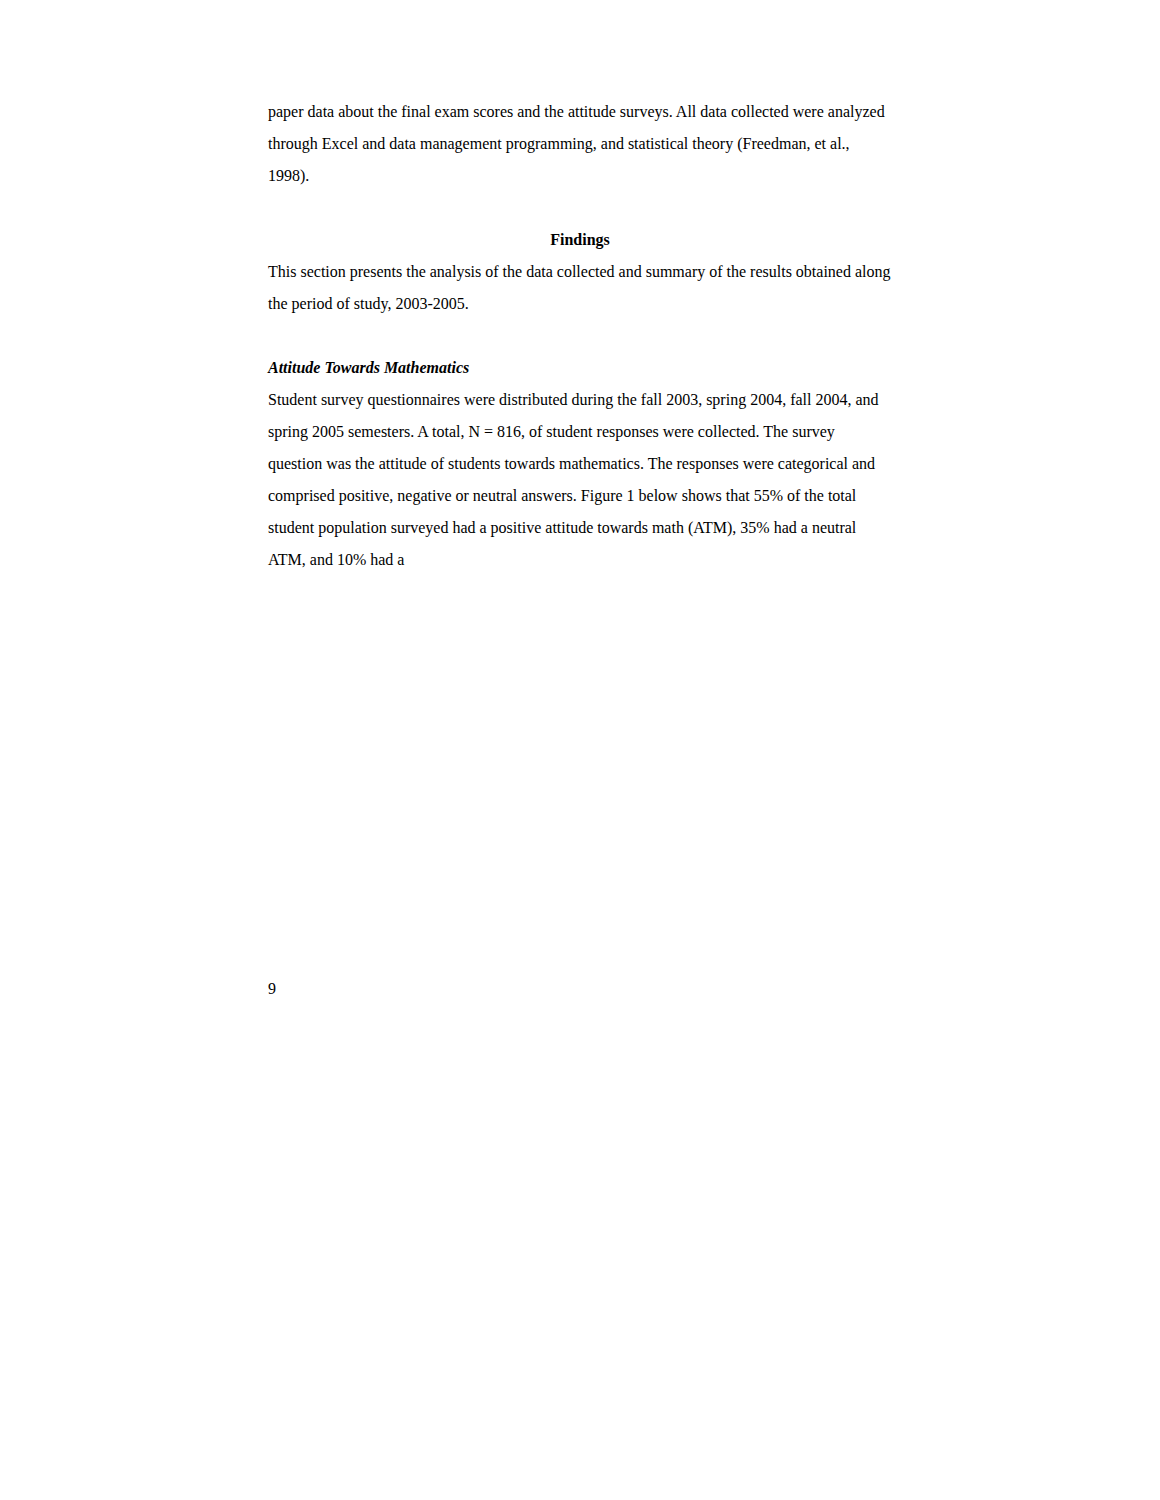paper data about the final exam scores and the attitude surveys. All data collected were analyzed through Excel and data management programming, and statistical theory (Freedman, et al., 1998).
Findings
This section presents the analysis of the data collected and summary of the results obtained along the period of study, 2003-2005.
Attitude Towards Mathematics
Student survey questionnaires were distributed during the fall 2003, spring 2004, fall 2004, and spring 2005 semesters. A total, N = 816, of student responses were collected. The survey question was the attitude of students towards mathematics. The responses were categorical and comprised positive, negative or neutral answers. Figure 1 below shows that 55% of the total student population surveyed had a positive attitude towards math (ATM), 35% had a neutral ATM, and 10% had a
9